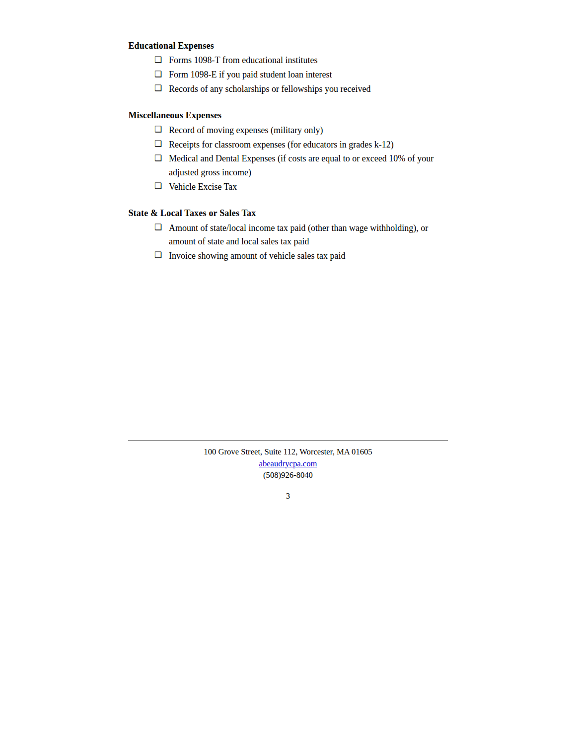Educational Expenses
Forms 1098-T from educational institutes
Form 1098-E if you paid student loan interest
Records of any scholarships or fellowships you received
Miscellaneous Expenses
Record of moving expenses (military only)
Receipts for classroom expenses (for educators in grades k-12)
Medical and Dental Expenses (if costs are equal to or exceed 10% of your adjusted gross income)
Vehicle Excise Tax
State & Local Taxes or Sales Tax
Amount of state/local income tax paid (other than wage withholding), or amount of state and local sales tax paid
Invoice showing amount of vehicle sales tax paid
100 Grove Street, Suite 112, Worcester, MA 01605
abeaudrycpa.com
(508)926-8040
3